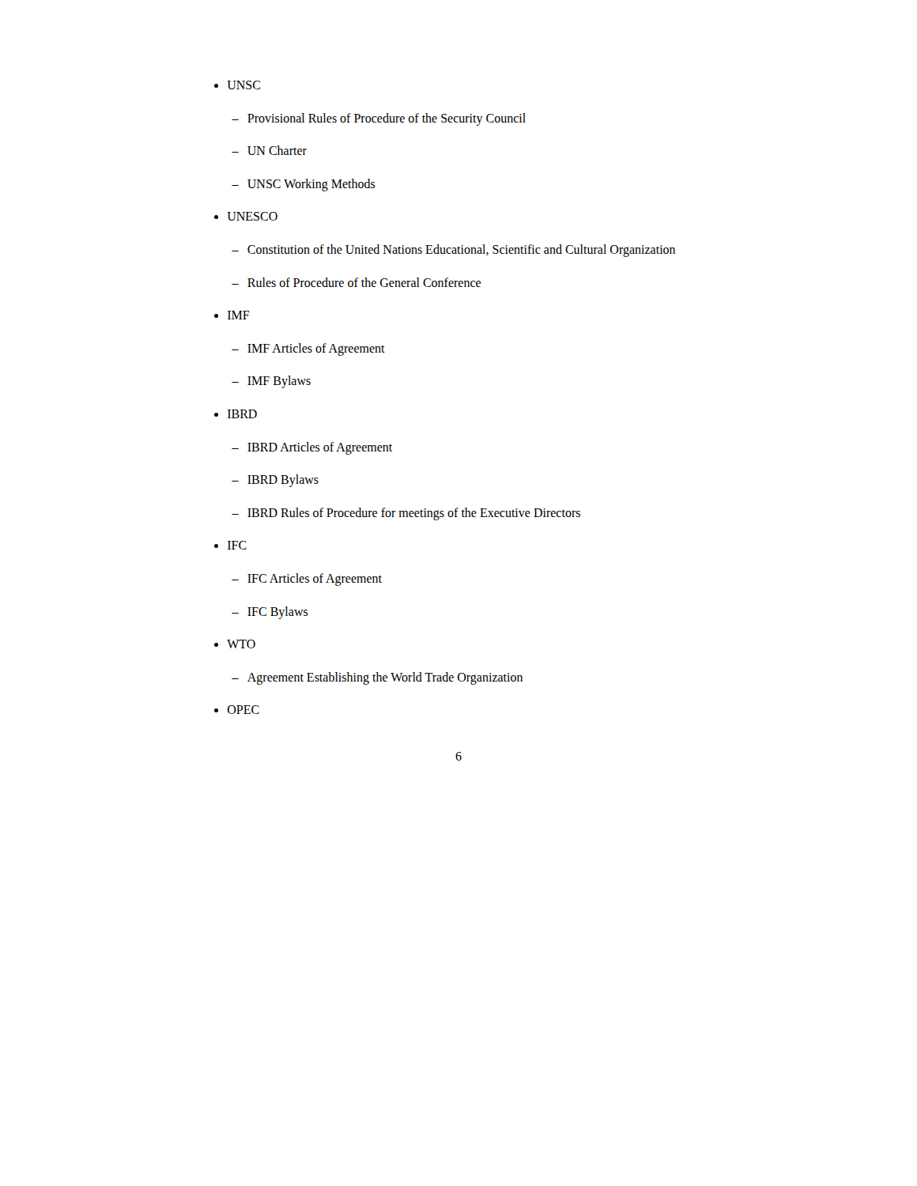UNSC
Provisional Rules of Procedure of the Security Council
UN Charter
UNSC Working Methods
UNESCO
Constitution of the United Nations Educational, Scientific and Cultural Organization
Rules of Procedure of the General Conference
IMF
IMF Articles of Agreement
IMF Bylaws
IBRD
IBRD Articles of Agreement
IBRD Bylaws
IBRD Rules of Procedure for meetings of the Executive Directors
IFC
IFC Articles of Agreement
IFC Bylaws
WTO
Agreement Establishing the World Trade Organization
OPEC
6